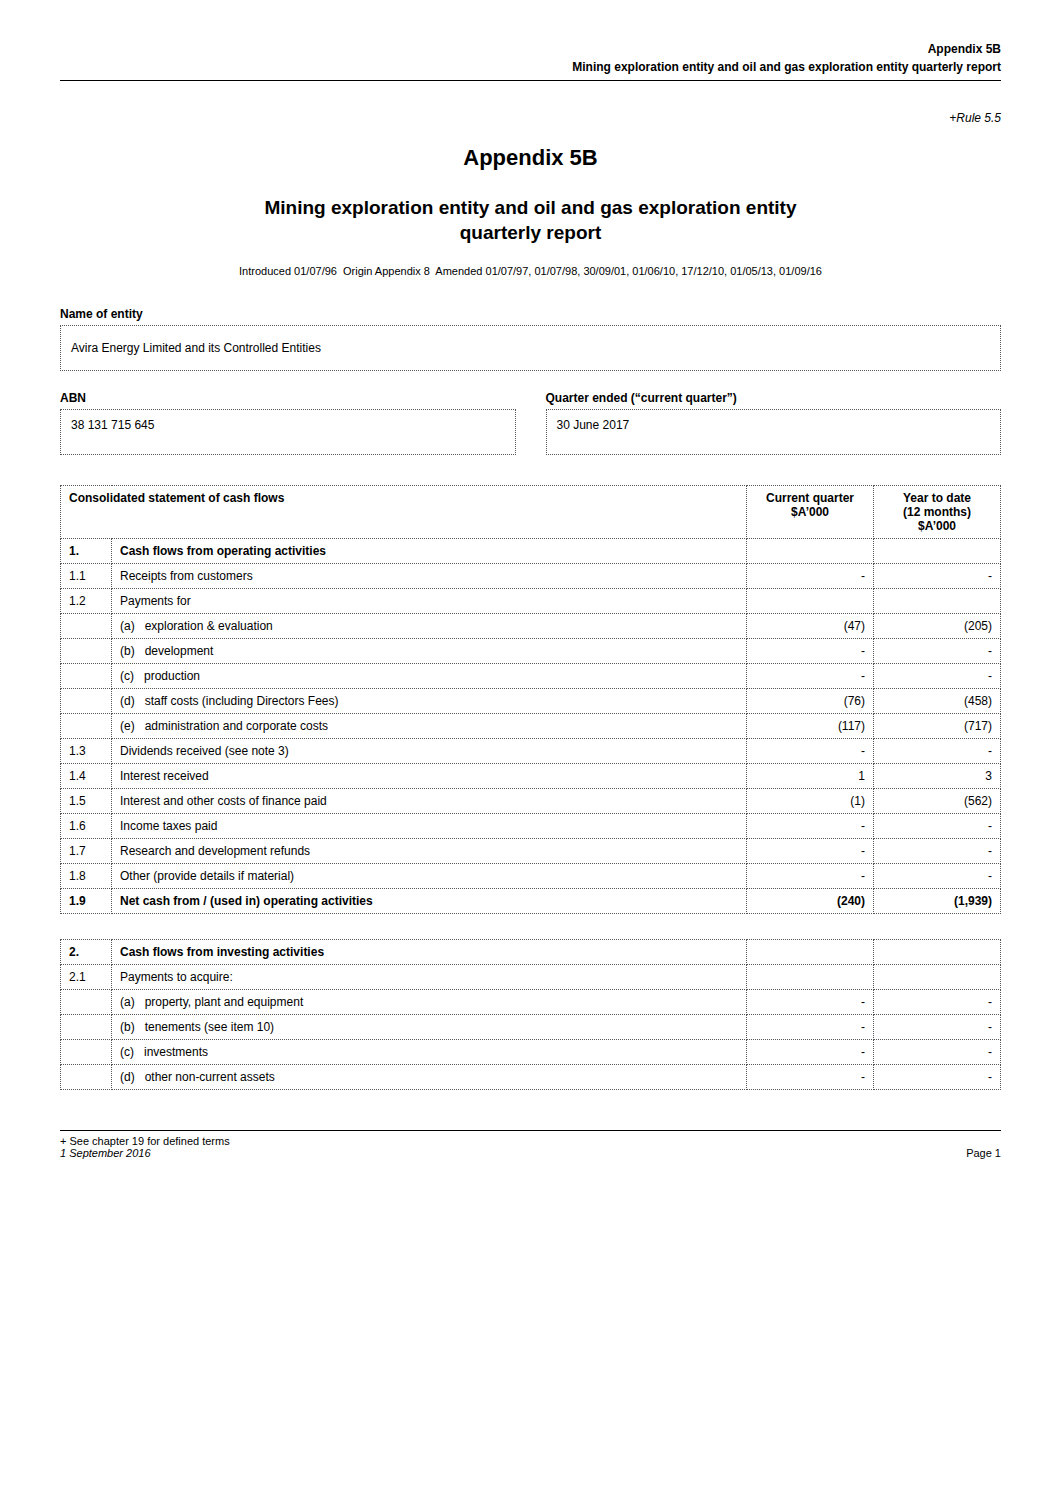Appendix 5B
Mining exploration entity and oil and gas exploration entity quarterly report
+Rule 5.5
Appendix 5B
Mining exploration entity and oil and gas exploration entity
quarterly report
Introduced 01/07/96 Origin Appendix 8 Amended 01/07/97, 01/07/98, 30/09/01, 01/06/10, 17/12/10, 01/05/13, 01/09/16
Name of entity
| Avira Energy Limited and its Controlled Entities |
ABN
38 131 715 645
Quarter ended (“current quarter”)
30 June 2017
| Consolidated statement of cash flows | Current quarter $A’000 | Year to date (12 months) $A’000 |
| --- | --- | --- |
| 1. | Cash flows from operating activities | | |
| 1.1 | Receipts from customers | - | - |
| 1.2 | Payments for | | |
| | (a) exploration & evaluation | (47) | (205) |
| | (b) development | - | - |
| | (c) production | - | - |
| | (d) staff costs (including Directors Fees) | (76) | (458) |
| | (e) administration and corporate costs | (117) | (717) |
| 1.3 | Dividends received (see note 3) | - | - |
| 1.4 | Interest received | 1 | 3 |
| 1.5 | Interest and other costs of finance paid | (1) | (562) |
| 1.6 | Income taxes paid | - | - |
| 1.7 | Research and development refunds | - | - |
| 1.8 | Other (provide details if material) | - | - |
| 1.9 | Net cash from / (used in) operating activities | (240) | (1,939) |
| 2. | Cash flows from investing activities | | |
| 2.1 | Payments to acquire: | | |
| | (a) property, plant and equipment | - | - |
| | (b) tenements (see item 10) | - | - |
| | (c) investments | - | - |
| | (d) other non-current assets | - | - |
+ See chapter 19 for defined terms
1 September 2016 Page 1